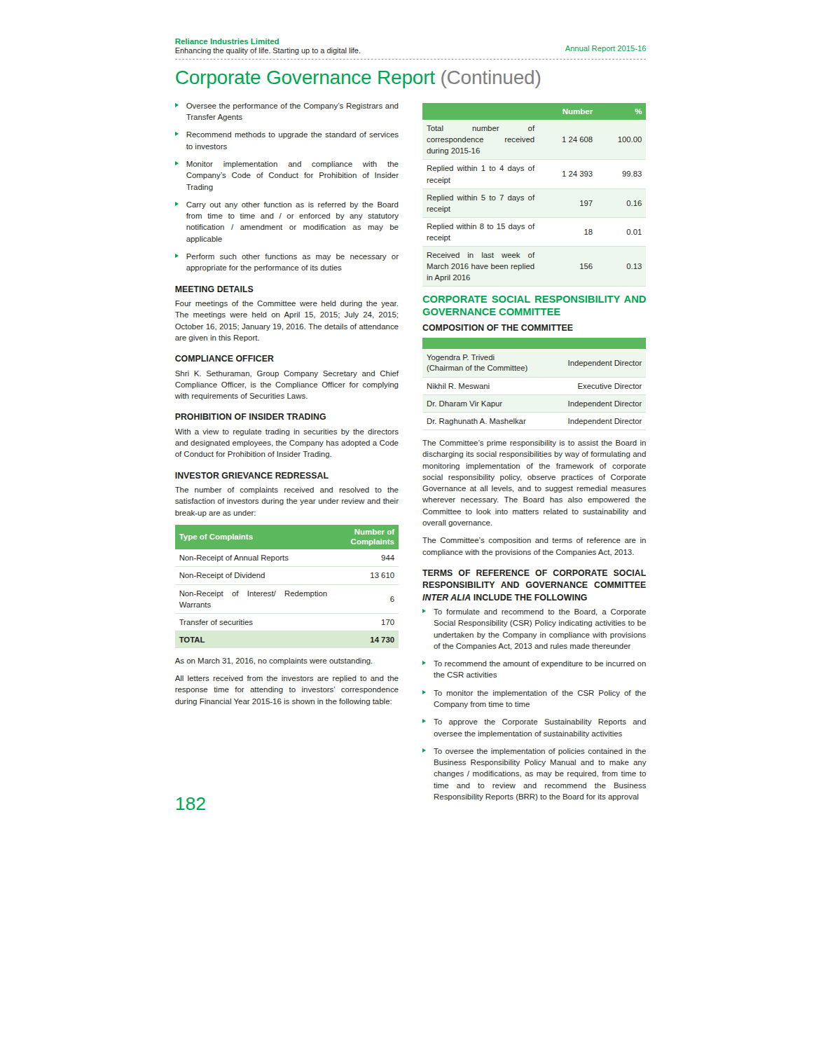Reliance Industries Limited
Enhancing the quality of life. Starting up to a digital life.
Annual Report 2015-16
Corporate Governance Report (Continued)
Oversee the performance of the Company’s Registrars and Transfer Agents
Recommend methods to upgrade the standard of services to investors
Monitor implementation and compliance with the Company’s Code of Conduct for Prohibition of Insider Trading
Carry out any other function as is referred by the Board from time to time and / or enforced by any statutory notification / amendment or modification as may be applicable
Perform such other functions as may be necessary or appropriate for the performance of its duties
MEETING DETAILS
Four meetings of the Committee were held during the year. The meetings were held on April 15, 2015; July 24, 2015; October 16, 2015; January 19, 2016. The details of attendance are given in this Report.
COMPLIANCE OFFICER
Shri K. Sethuraman, Group Company Secretary and Chief Compliance Officer, is the Compliance Officer for complying with requirements of Securities Laws.
PROHIBITION OF INSIDER TRADING
With a view to regulate trading in securities by the directors and designated employees, the Company has adopted a Code of Conduct for Prohibition of Insider Trading.
INVESTOR GRIEVANCE REDRESSAL
The number of complaints received and resolved to the satisfaction of investors during the year under review and their break-up are as under:
| Type of Complaints | Number of Complaints |
| --- | --- |
| Non-Receipt of Annual Reports | 944 |
| Non-Receipt of Dividend | 13 610 |
| Non-Receipt of Interest/ Redemption Warrants | 6 |
| Transfer of securities | 170 |
| TOTAL | 14 730 |
As on March 31, 2016, no complaints were outstanding.
All letters received from the investors are replied to and the response time for attending to investors’ correspondence during Financial Year 2015-16 is shown in the following table:
| | Number | % |
| --- | --- | --- |
| Total number of correspondence received during 2015-16 | 1 24 608 | 100.00 |
| Replied within 1 to 4 days of receipt | 1 24 393 | 99.83 |
| Replied within 5 to 7 days of receipt | 197 | 0.16 |
| Replied within 8 to 15 days of receipt | 18 | 0.01 |
| Received in last week of March 2016 have been replied in April 2016 | 156 | 0.13 |
CORPORATE SOCIAL RESPONSIBILITY AND GOVERNANCE COMMITTEE
COMPOSITION OF THE COMMITTEE
| Yogendra P. Trivedi (Chairman of the Committee) | Independent Director |
| Nikhil R. Meswani | Executive Director |
| Dr. Dharam Vir Kapur | Independent Director |
| Dr. Raghunath A. Mashelkar | Independent Director |
The Committee’s prime responsibility is to assist the Board in discharging its social responsibilities by way of formulating and monitoring implementation of the framework of corporate social responsibility policy, observe practices of Corporate Governance at all levels, and to suggest remedial measures wherever necessary. The Board has also empowered the Committee to look into matters related to sustainability and overall governance.
The Committee’s composition and terms of reference are in compliance with the provisions of the Companies Act, 2013.
TERMS OF REFERENCE OF CORPORATE SOCIAL RESPONSIBILITY AND GOVERNANCE COMMITTEE INTER ALIA INCLUDE THE FOLLOWING
To formulate and recommend to the Board, a Corporate Social Responsibility (CSR) Policy indicating activities to be undertaken by the Company in compliance with provisions of the Companies Act, 2013 and rules made thereunder
To recommend the amount of expenditure to be incurred on the CSR activities
To monitor the implementation of the CSR Policy of the Company from time to time
To approve the Corporate Sustainability Reports and oversee the implementation of sustainability activities
To oversee the implementation of policies contained in the Business Responsibility Policy Manual and to make any changes / modifications, as may be required, from time to time and to review and recommend the Business Responsibility Reports (BRR) to the Board for its approval
182